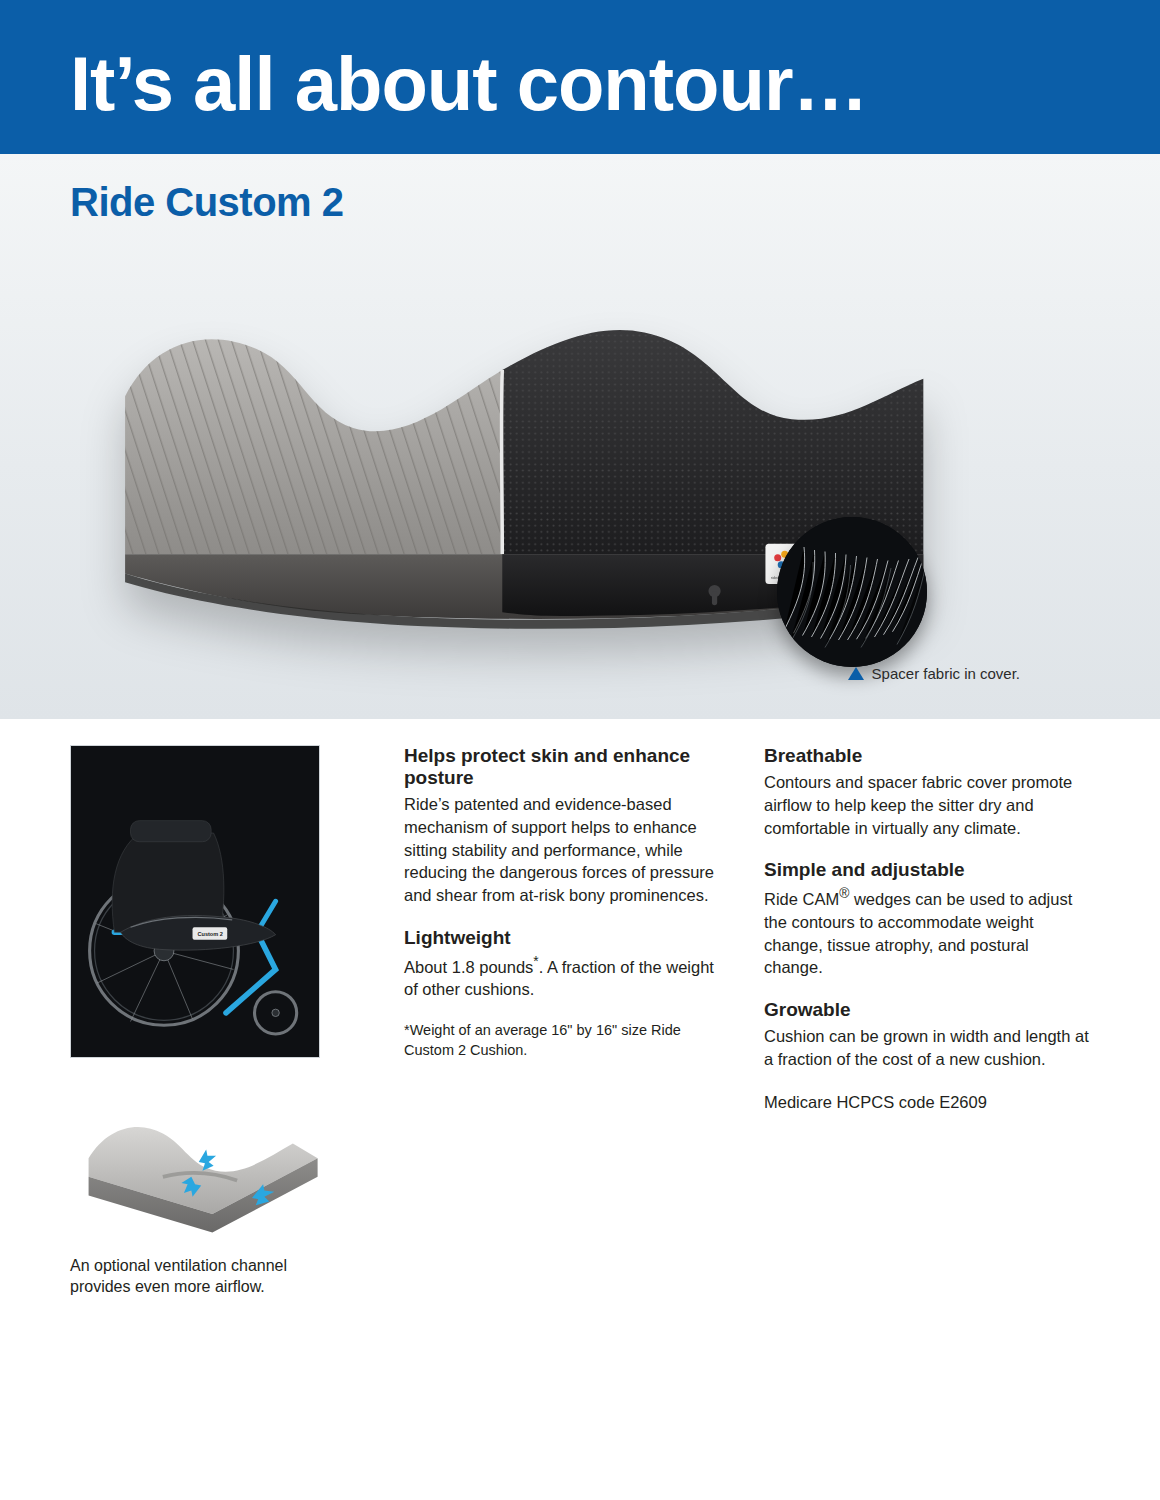It’s all about contour…
Ride Custom 2
Custom 2 ridedesigns.com
Spacer fabric in cover.
Custom 2
An optional ventilation channel provides even more airflow.
Helps protect skin and enhance posture
Ride’s patented and evidence-based mechanism of support helps to enhance sitting stability and performance, while reducing the dangerous forces of pressure and shear from at-risk bony prominences.
Lightweight
About 1.8 pounds*. A fraction of the weight of other cushions.
*Weight of an average 16" by 16" size Ride Custom 2 Cushion.
Breathable
Contours and spacer fabric cover promote airflow to help keep the sitter dry and comfortable in virtually any climate.
Simple and adjustable
Ride CAM® wedges can be used to adjust the contours to accommodate weight change, tissue atrophy, and postural change.
Growable
Cushion can be grown in width and length at a fraction of the cost of a new cushion.
Medicare HCPCS code E2609